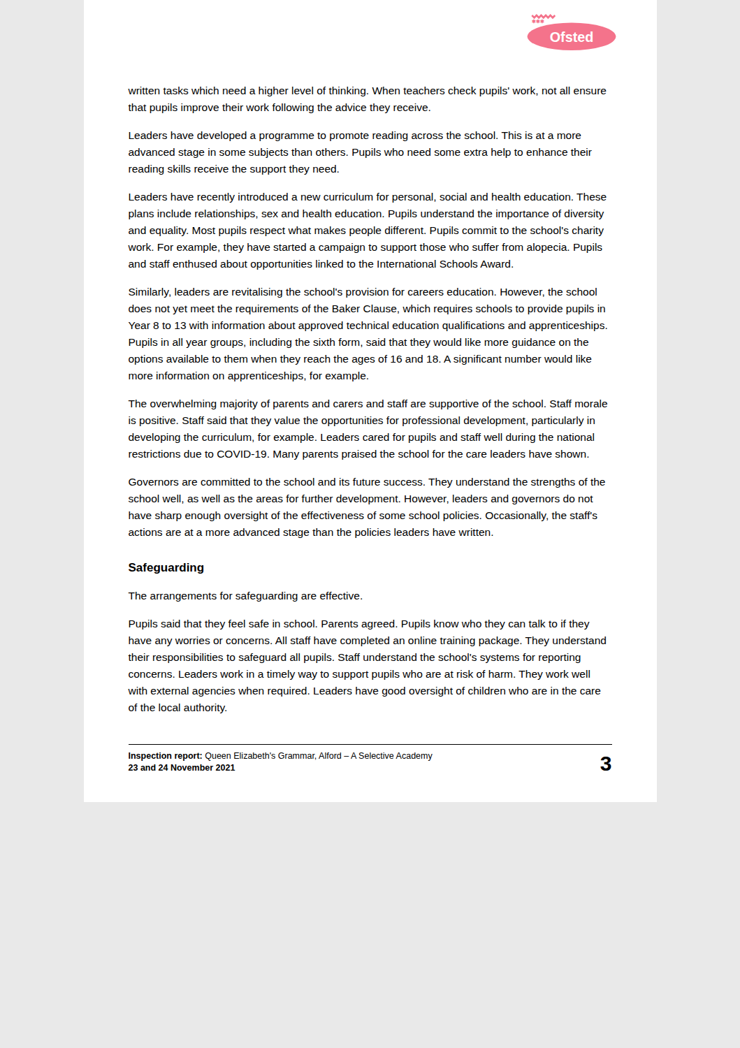✱✱✱ Ofsted
written tasks which need a higher level of thinking. When teachers check pupils' work, not all ensure that pupils improve their work following the advice they receive.
Leaders have developed a programme to promote reading across the school. This is at a more advanced stage in some subjects than others. Pupils who need some extra help to enhance their reading skills receive the support they need.
Leaders have recently introduced a new curriculum for personal, social and health education. These plans include relationships, sex and health education. Pupils understand the importance of diversity and equality. Most pupils respect what makes people different. Pupils commit to the school's charity work. For example, they have started a campaign to support those who suffer from alopecia. Pupils and staff enthused about opportunities linked to the International Schools Award.
Similarly, leaders are revitalising the school's provision for careers education. However, the school does not yet meet the requirements of the Baker Clause, which requires schools to provide pupils in Year 8 to 13 with information about approved technical education qualifications and apprenticeships. Pupils in all year groups, including the sixth form, said that they would like more guidance on the options available to them when they reach the ages of 16 and 18. A significant number would like more information on apprenticeships, for example.
The overwhelming majority of parents and carers and staff are supportive of the school. Staff morale is positive. Staff said that they value the opportunities for professional development, particularly in developing the curriculum, for example. Leaders cared for pupils and staff well during the national restrictions due to COVID-19. Many parents praised the school for the care leaders have shown.
Governors are committed to the school and its future success. They understand the strengths of the school well, as well as the areas for further development. However, leaders and governors do not have sharp enough oversight of the effectiveness of some school policies. Occasionally, the staff's actions are at a more advanced stage than the policies leaders have written.
Safeguarding
The arrangements for safeguarding are effective.
Pupils said that they feel safe in school. Parents agreed. Pupils know who they can talk to if they have any worries or concerns. All staff have completed an online training package. They understand their responsibilities to safeguard all pupils. Staff understand the school's systems for reporting concerns. Leaders work in a timely way to support pupils who are at risk of harm. They work well with external agencies when required. Leaders have good oversight of children who are in the care of the local authority.
Inspection report: Queen Elizabeth's Grammar, Alford – A Selective Academy
23 and 24 November 2021
3